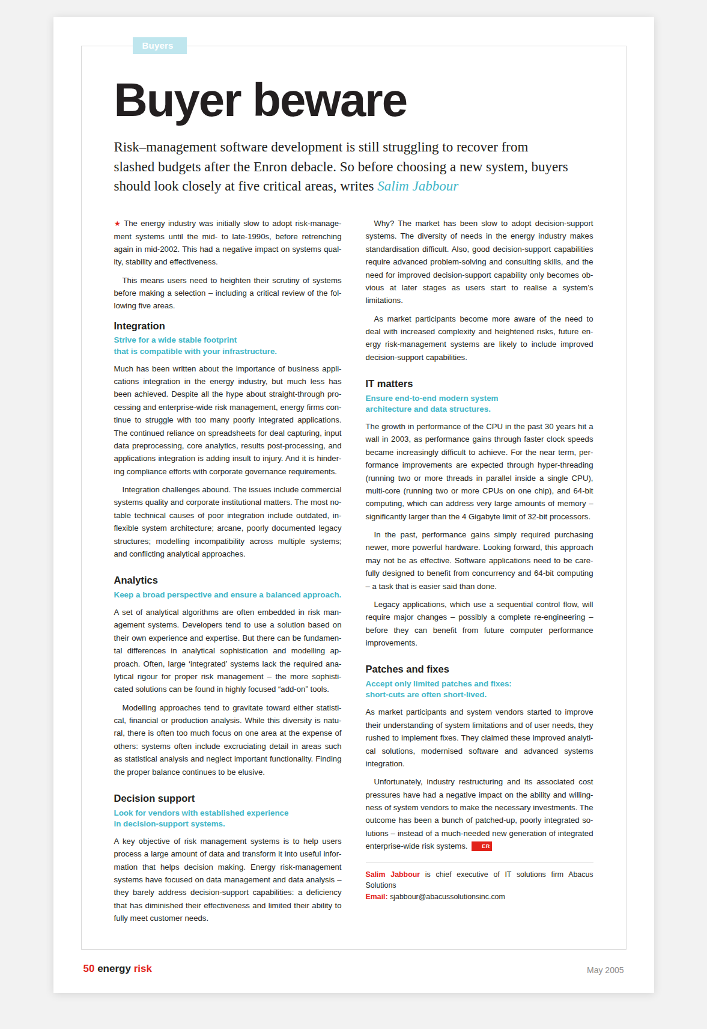Buyers
Buyer beware
Risk–management software development is still struggling to recover from slashed budgets after the Enron debacle. So before choosing a new system, buyers should look closely at five critical areas, writes Salim Jabbour
★The energy industry was initially slow to adopt risk-management systems until the mid- to late-1990s, before retrenching again in mid-2002. This had a negative impact on systems quality, stability and effectiveness.
This means users need to heighten their scrutiny of systems before making a selection – including a critical review of the following five areas.
Integration
Strive for a wide stable footprint
that is compatible with your infrastructure.
Much has been written about the importance of business applications integration in the energy industry, but much less has been achieved. Despite all the hype about straight-through processing and enterprise-wide risk management, energy firms continue to struggle with too many poorly integrated applications. The continued reliance on spreadsheets for deal capturing, input data preprocessing, core analytics, results post-processing, and applications integration is adding insult to injury. And it is hindering compliance efforts with corporate governance requirements.
Integration challenges abound. The issues include commercial systems quality and corporate institutional matters. The most notable technical causes of poor integration include outdated, inflexible system architecture; arcane, poorly documented legacy structures; modelling incompatibility across multiple systems; and conflicting analytical approaches.
Analytics
Keep a broad perspective and ensure a balanced approach.
A set of analytical algorithms are often embedded in risk management systems. Developers tend to use a solution based on their own experience and expertise. But there can be fundamental differences in analytical sophistication and modelling approach. Often, large ‘integrated’ systems lack the required analytical rigour for proper risk management – the more sophisticated solutions can be found in highly focused “add-on” tools.
Modelling approaches tend to gravitate toward either statistical, financial or production analysis. While this diversity is natural, there is often too much focus on one area at the expense of others: systems often include excruciating detail in areas such as statistical analysis and neglect important functionality. Finding the proper balance continues to be elusive.
Decision support
Look for vendors with established experience
in decision-support systems.
A key objective of risk management systems is to help users process a large amount of data and transform it into useful information that helps decision making. Energy risk-management systems have focused on data management and data analysis – they barely address decision-support capabilities: a deficiency that has diminished their effectiveness and limited their ability to fully meet customer needs.
Why? The market has been slow to adopt decision-support systems. The diversity of needs in the energy industry makes standardisation difficult. Also, good decision-support capabilities require advanced problem-solving and consulting skills, and the need for improved decision-support capability only becomes obvious at later stages as users start to realise a system’s limitations.
As market participants become more aware of the need to deal with increased complexity and heightened risks, future energy risk-management systems are likely to include improved decision-support capabilities.
IT matters
Ensure end-to-end modern system
architecture and data structures.
The growth in performance of the CPU in the past 30 years hit a wall in 2003, as performance gains through faster clock speeds became increasingly difficult to achieve. For the near term, performance improvements are expected through hyper-threading (running two or more threads in parallel inside a single CPU), multi-core (running two or more CPUs on one chip), and 64-bit computing, which can address very large amounts of memory – significantly larger than the 4 Gigabyte limit of 32-bit processors.
In the past, performance gains simply required purchasing newer, more powerful hardware. Looking forward, this approach may not be as effective. Software applications need to be carefully designed to benefit from concurrency and 64-bit computing – a task that is easier said than done.
Legacy applications, which use a sequential control flow, will require major changes – possibly a complete re-engineering – before they can benefit from future computer performance improvements.
Patches and fixes
Accept only limited patches and fixes:
short-cuts are often short-lived.
As market participants and system vendors started to improve their understanding of system limitations and of user needs, they rushed to implement fixes. They claimed these improved analytical solutions, modernised software and advanced systems integration.
Unfortunately, industry restructuring and its associated cost pressures have had a negative impact on the ability and willingness of system vendors to make the necessary investments. The outcome has been a bunch of patched-up, poorly integrated solutions – instead of a much-needed new generation of integrated enterprise-wide risk systems. ER
Salim Jabbour is chief executive of IT solutions firm Abacus Solutions
Email: sjabbour@abacussolutionsinc.com
50 energy risk
May 2005